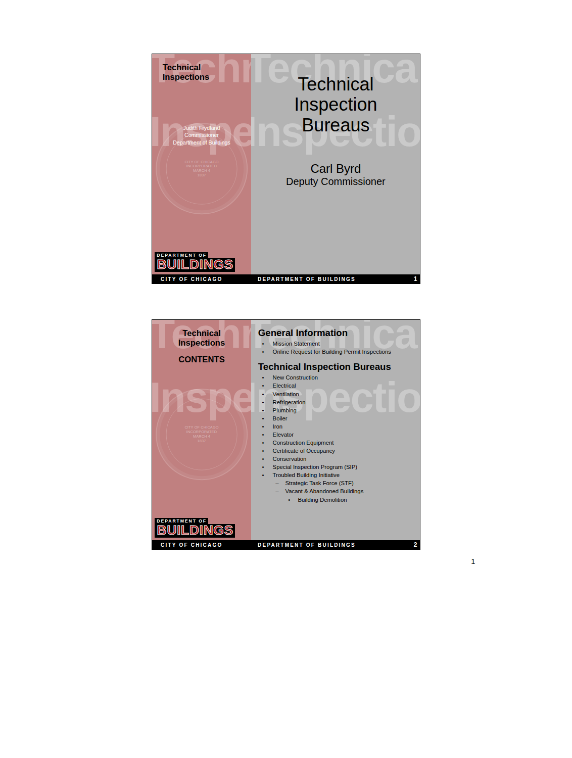Technica
Inspectio
CITY OF CHICAGO
INCORPORATED
MARCH 4
1837
Technical
Inspections
Judith Frydland
Commissioner
Department of Buildings
DEPARTMENT OF
BUILDINGS
Technica
Inspectio
Technical
Inspection
Bureaus
Carl Byrd
Deputy Commissioner
CITY OF CHICAGO
DEPARTMENT OF BUILDINGS
1
Technica
Inspectio
CITY OF CHICAGO
INCORPORATED
MARCH 4
1837
Technical
Inspections
CONTENTS
DEPARTMENT OF
BUILDINGS
Technica
Inspectio
General Information
Mission Statement
Online Request for Building Permit Inspections
Technical Inspection Bureaus
New Construction
Electrical
Ventilation
Refrigeration
Plumbing
Boiler
Iron
Elevator
Construction Equipment
Certificate of Occupancy
Conservation
Special Inspection Program (SIP)
Troubled Building Initiative
Strategic Task Force (STF)
Vacant & Abandoned Buildings
Building Demolition
CITY OF CHICAGO
DEPARTMENT OF BUILDINGS
2
1